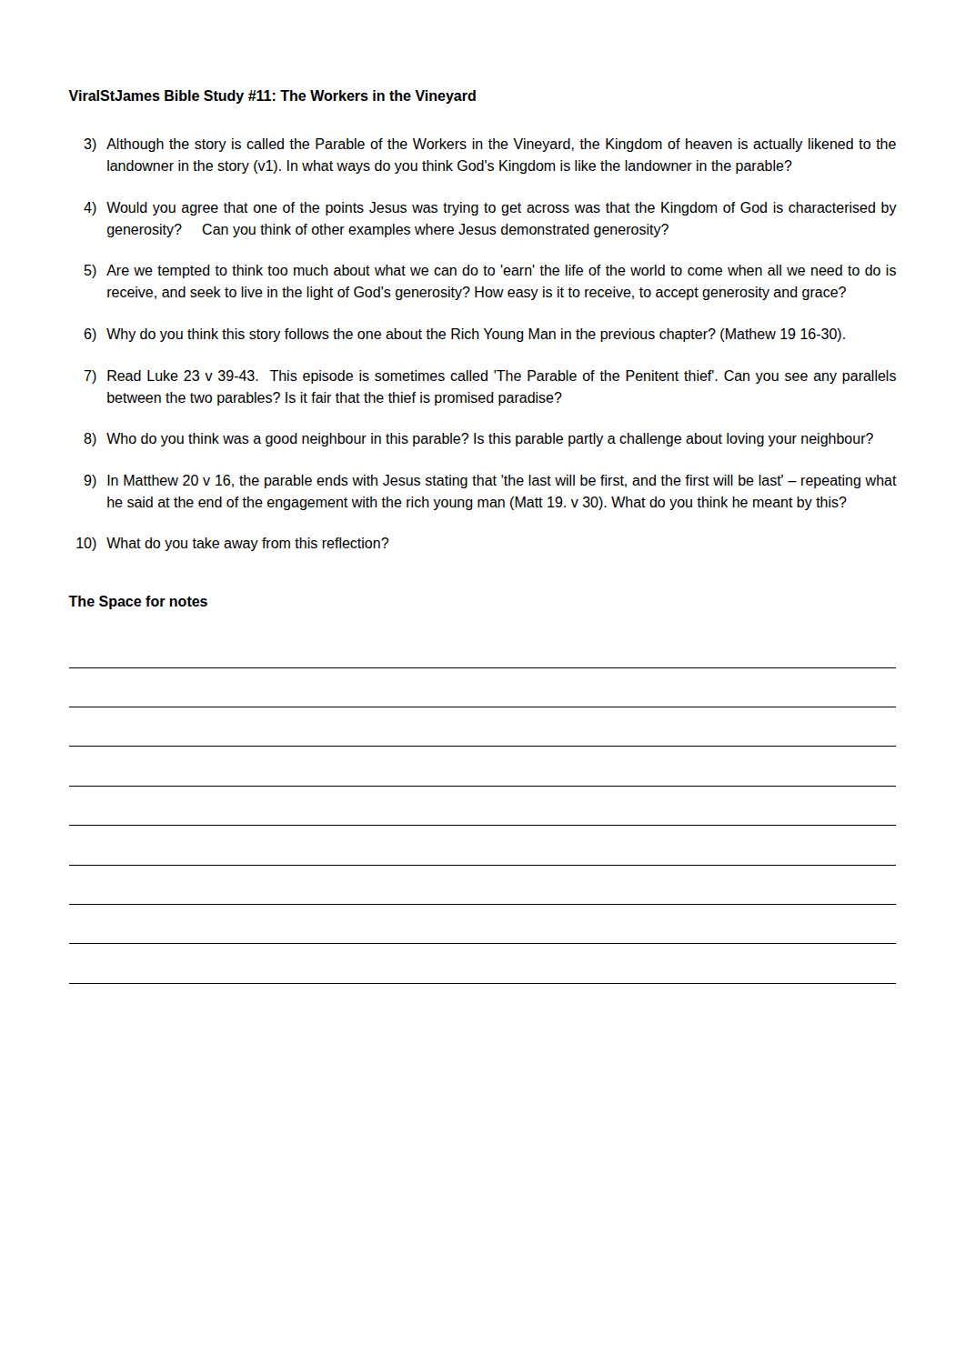ViralStJames Bible Study #11: The Workers in the Vineyard
Although the story is called the Parable of the Workers in the Vineyard, the Kingdom of heaven is actually likened to the landowner in the story (v1). In what ways do you think God's Kingdom is like the landowner in the parable?
Would you agree that one of the points Jesus was trying to get across was that the Kingdom of God is characterised by generosity? Can you think of other examples where Jesus demonstrated generosity?
Are we tempted to think too much about what we can do to 'earn' the life of the world to come when all we need to do is receive, and seek to live in the light of God's generosity? How easy is it to receive, to accept generosity and grace?
Why do you think this story follows the one about the Rich Young Man in the previous chapter? (Mathew 19 16-30).
Read Luke 23 v 39-43. This episode is sometimes called 'The Parable of the Penitent thief'. Can you see any parallels between the two parables? Is it fair that the thief is promised paradise?
Who do you think was a good neighbour in this parable? Is this parable partly a challenge about loving your neighbour?
In Matthew 20 v 16, the parable ends with Jesus stating that 'the last will be first, and the first will be last' – repeating what he said at the end of the engagement with the rich young man (Matt 19. v 30). What do you think he meant by this?
What do you take away from this reflection?
The Space for notes